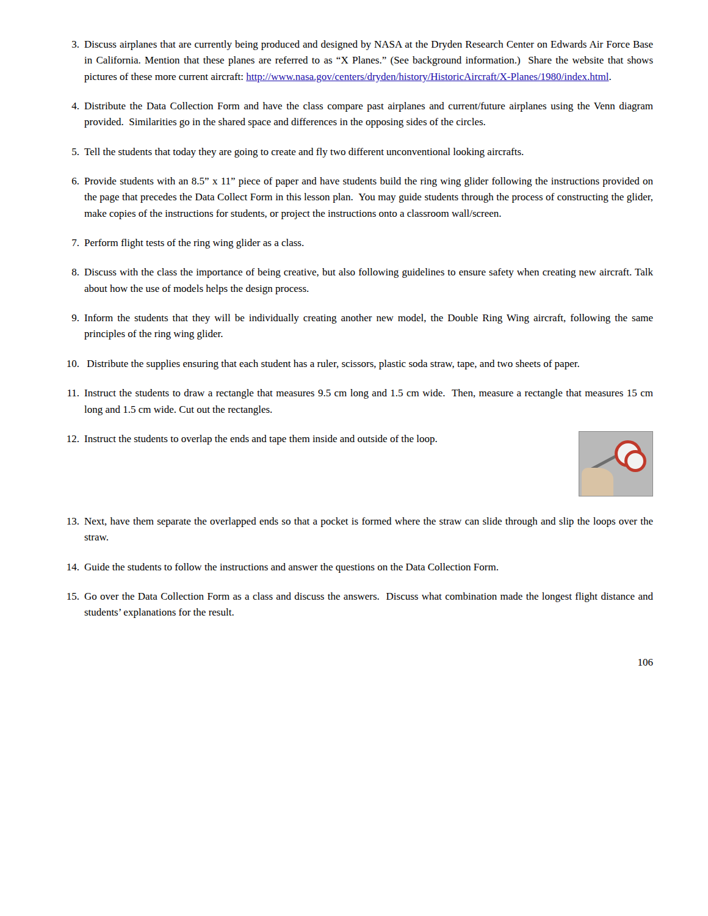3. Discuss airplanes that are currently being produced and designed by NASA at the Dryden Research Center on Edwards Air Force Base in California. Mention that these planes are referred to as “X Planes.” (See background information.) Share the website that shows pictures of these more current aircraft: http://www.nasa.gov/centers/dryden/history/HistoricAircraft/X-Planes/1980/index.html.
4. Distribute the Data Collection Form and have the class compare past airplanes and current/future airplanes using the Venn diagram provided. Similarities go in the shared space and differences in the opposing sides of the circles.
5. Tell the students that today they are going to create and fly two different unconventional looking aircrafts.
6. Provide students with an 8.5” x 11” piece of paper and have students build the ring wing glider following the instructions provided on the page that precedes the Data Collect Form in this lesson plan. You may guide students through the process of constructing the glider, make copies of the instructions for students, or project the instructions onto a classroom wall/screen.
7. Perform flight tests of the ring wing glider as a class.
8. Discuss with the class the importance of being creative, but also following guidelines to ensure safety when creating new aircraft. Talk about how the use of models helps the design process.
9. Inform the students that they will be individually creating another new model, the Double Ring Wing aircraft, following the same principles of the ring wing glider.
10. Distribute the supplies ensuring that each student has a ruler, scissors, plastic soda straw, tape, and two sheets of paper.
11. Instruct the students to draw a rectangle that measures 9.5 cm long and 1.5 cm wide. Then, measure a rectangle that measures 15 cm long and 1.5 cm wide. Cut out the rectangles.
12.
Instruct the students to overlap the ends and tape them inside and outside of the loop.
13. Next, have them separate the overlapped ends so that a pocket is formed where the straw can slide through and slip the loops over the straw.
14. Guide the students to follow the instructions and answer the questions on the Data Collection Form.
15. Go over the Data Collection Form as a class and discuss the answers. Discuss what combination made the longest flight distance and students’ explanations for the result.
106